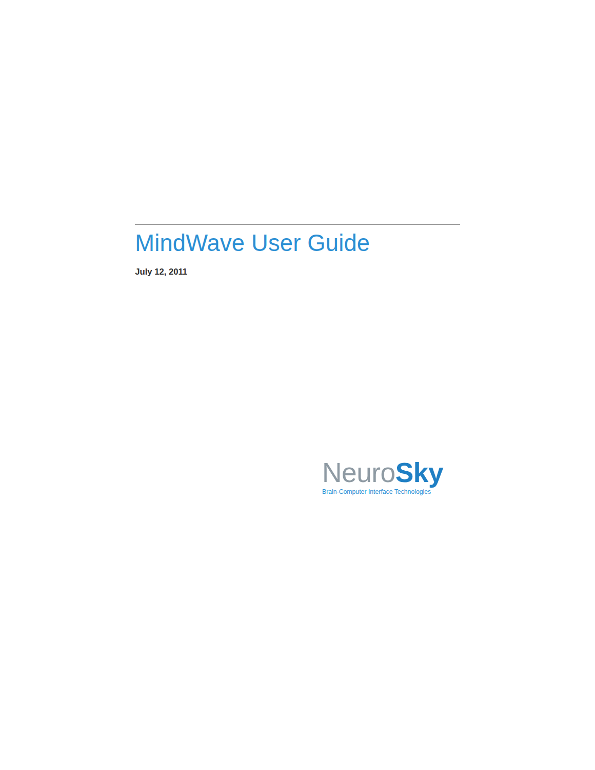MindWave User Guide
July 12, 2011
Neuro Sky
Brain-Computer Interface Technologies